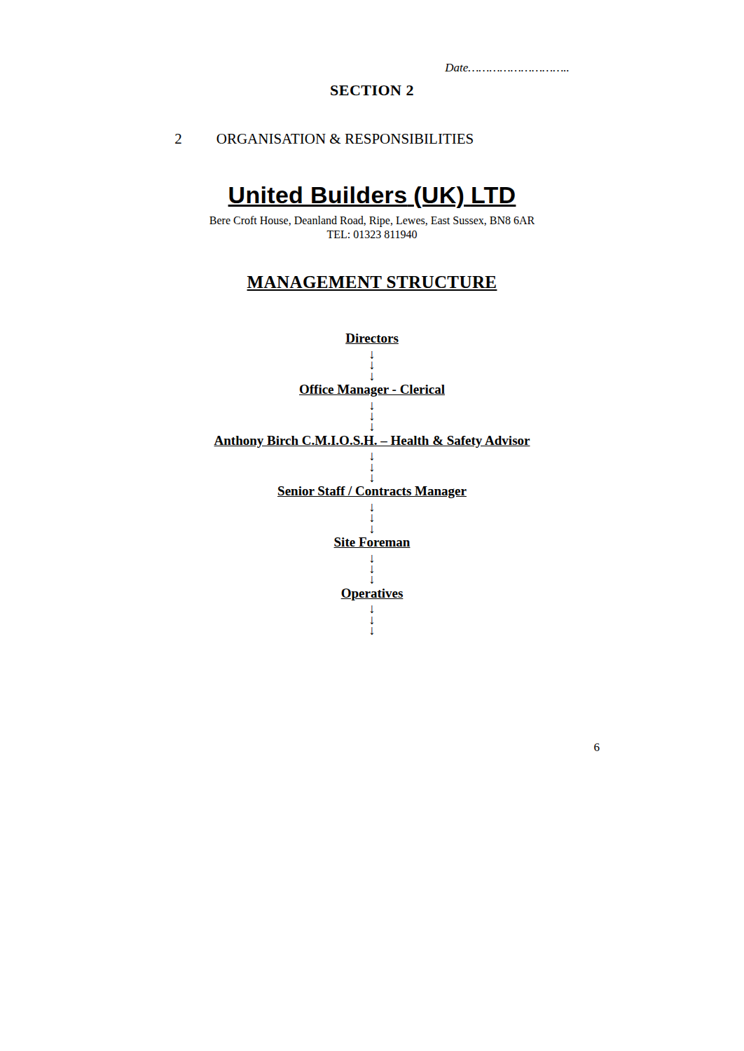Date………………………..
SECTION 2
2 ORGANISATION & RESPONSIBILITIES
United Builders (UK) LTD
Bere Croft House, Deanland Road, Ripe, Lewes, East Sussex, BN8 6AR
TEL: 01323 811940
MANAGEMENT STRUCTURE
Directors
↓ ↓ ↓
Office Manager - Clerical
↓ ↓ ↓
Anthony Birch C.M.I.O.S.H. – Health & Safety Advisor
↓ ↓ ↓
Senior Staff / Contracts Manager
↓ ↓ ↓
Site Foreman
↓ ↓ ↓
Operatives
↓ ↓ ↓
6